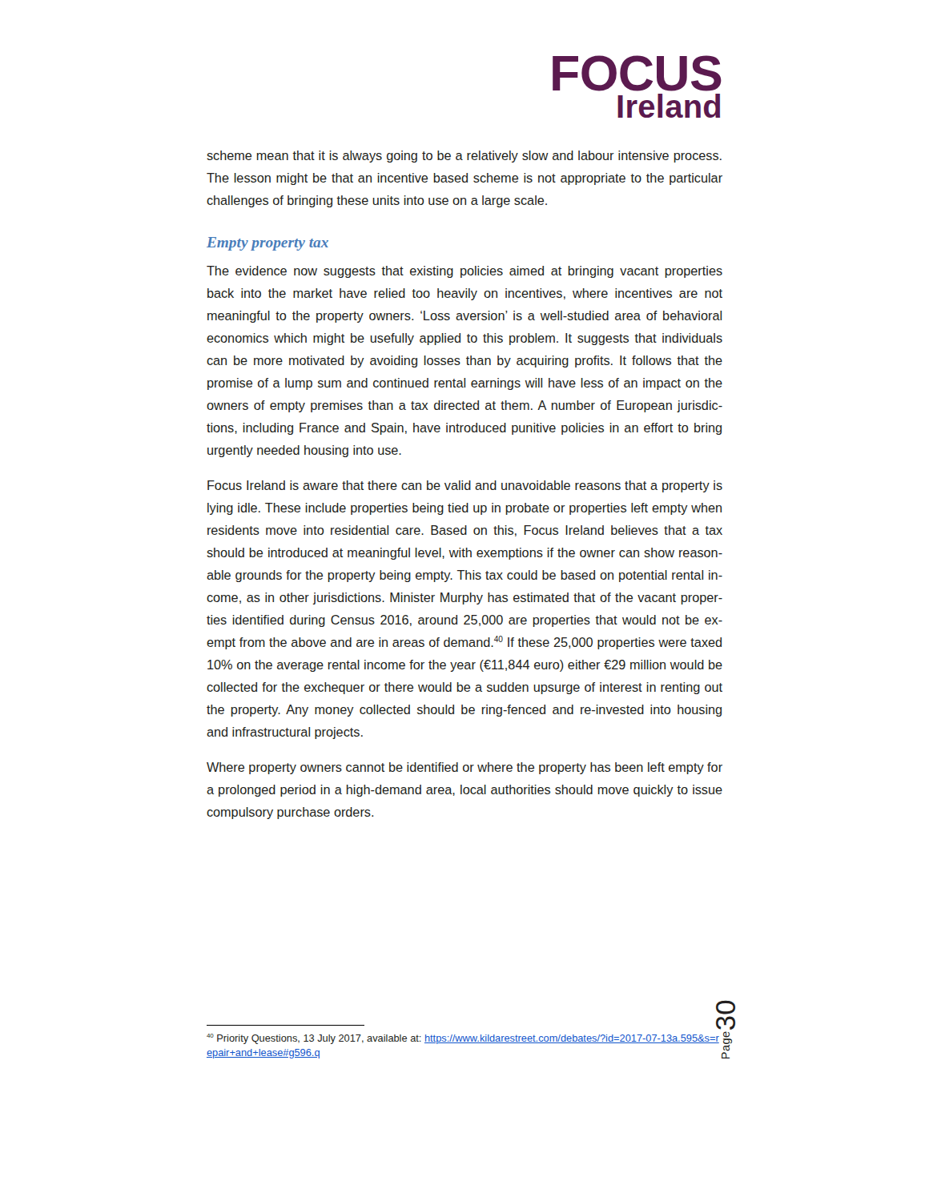FOCUS Ireland
scheme mean that it is always going to be a relatively slow and labour intensive process. The lesson might be that an incentive based scheme is not appropriate to the particular challenges of bringing these units into use on a large scale.
Empty property tax
The evidence now suggests that existing policies aimed at bringing vacant properties back into the market have relied too heavily on incentives, where incentives are not meaningful to the property owners. ‘Loss aversion’ is a well-studied area of behavioral economics which might be usefully applied to this problem. It suggests that individuals can be more motivated by avoiding losses than by acquiring profits. It follows that the promise of a lump sum and continued rental earnings will have less of an impact on the owners of empty premises than a tax directed at them. A number of European jurisdictions, including France and Spain, have introduced punitive policies in an effort to bring urgently needed housing into use.
Focus Ireland is aware that there can be valid and unavoidable reasons that a property is lying idle. These include properties being tied up in probate or properties left empty when residents move into residential care. Based on this, Focus Ireland believes that a tax should be introduced at meaningful level, with exemptions if the owner can show reasonable grounds for the property being empty. This tax could be based on potential rental income, as in other jurisdictions. Minister Murphy has estimated that of the vacant properties identified during Census 2016, around 25,000 are properties that would not be exempt from the above and are in areas of demand.40 If these 25,000 properties were taxed 10% on the average rental income for the year (€11,844 euro) either €29 million would be collected for the exchequer or there would be a sudden upsurge of interest in renting out the property. Any money collected should be ring-fenced and re-invested into housing and infrastructural projects.
Where property owners cannot be identified or where the property has been left empty for a prolonged period in a high-demand area, local authorities should move quickly to issue compulsory purchase orders.
40 Priority Questions, 13 July 2017, available at: https://www.kildarestreet.com/debates/?id=2017-07-13a.595&s=repair+and+lease#g596.q
Page30